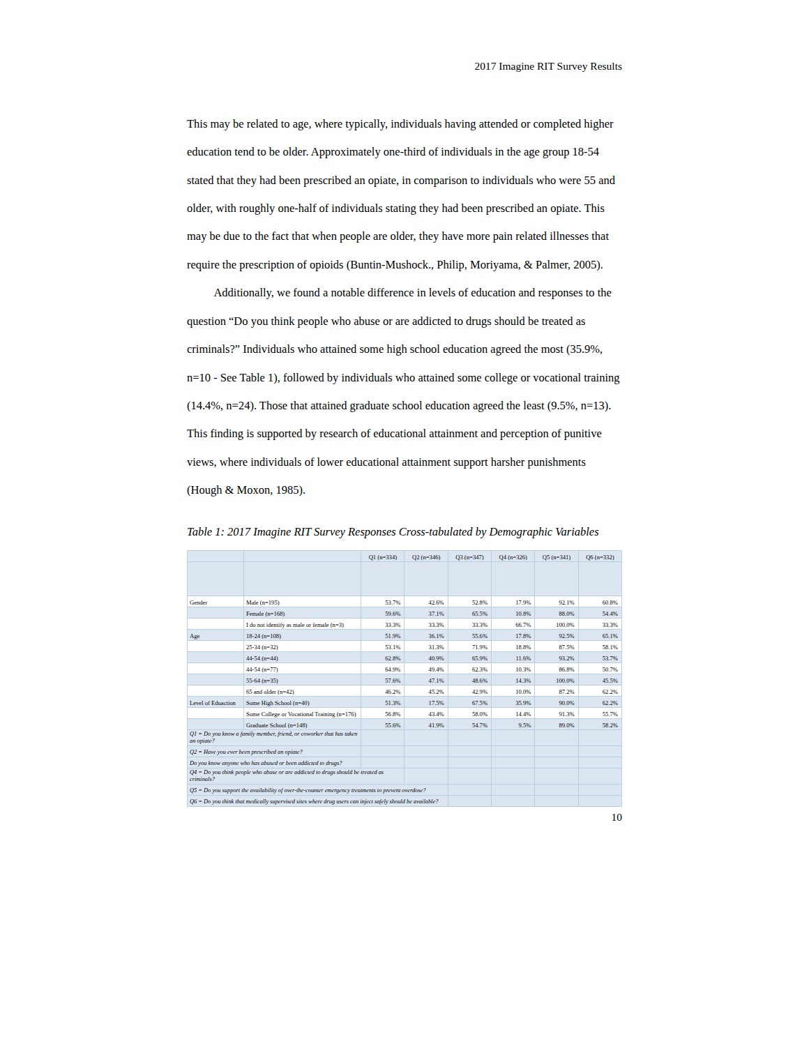2017 Imagine RIT Survey Results
This may be related to age, where typically, individuals having attended or completed higher education tend to be older. Approximately one-third of individuals in the age group 18-54 stated that they had been prescribed an opiate, in comparison to individuals who were 55 and older, with roughly one-half of individuals stating they had been prescribed an opiate. This may be due to the fact that when people are older, they have more pain related illnesses that require the prescription of opioids (Buntin-Mushock., Philip, Moriyama, & Palmer, 2005).
Additionally, we found a notable difference in levels of education and responses to the question “Do you think people who abuse or are addicted to drugs should be treated as criminals?” Individuals who attained some high school education agreed the most (35.9%, n=10 - See Table 1), followed by individuals who attained some college or vocational training (14.4%, n=24). Those that attained graduate school education agreed the least (9.5%, n=13). This finding is supported by research of educational attainment and perception of punitive views, where individuals of lower educational attainment support harsher punishments (Hough & Moxon, 1985).
Table 1: 2017 Imagine RIT Survey Responses Cross-tabulated by Demographic Variables
| | | Q1 (n=334) | Q2 (n=346) | Q3 (n=347) | Q4 (n=326) | Q5 (n=341) | Q6 (n=332) |
| --- | --- | --- | --- | --- | --- | --- | --- |
| Gender | Male (n=195) | 53.7% | 42.6% | 52.8% | 17.9% | 92.1% | 60.8% |
| | Female (n=168) | 59.6% | 37.1% | 65.5% | 10.8% | 88.0% | 54.4% |
| | I do not identify as male or female (n=3) | 33.3% | 33.3% | 33.3% | 66.7% | 100.0% | 33.3% |
| Age | 18-24 (n=108) | 51.9% | 36.1% | 55.6% | 17.8% | 92.5% | 65.1% |
| | 25-34 (n=32) | 53.1% | 31.3% | 71.9% | 18.8% | 87.5% | 58.1% |
| | 44-54 (n=44) | 62.8% | 40.9% | 65.9% | 11.6% | 93.2% | 53.7% |
| | 44-54 (n=77) | 64.9% | 49.4% | 62.3% | 10.3% | 86.8% | 50.7% |
| | 55-64 (n=35) | 57.6% | 47.1% | 48.6% | 14.3% | 100.0% | 45.5% |
| | 65 and older (n=42) | 46.2% | 45.2% | 42.9% | 10.0% | 87.2% | 62.2% |
| Level of Eduaction | Some High School (n=40) | 51.3% | 17.5% | 67.5% | 35.9% | 90.0% | 62.2% |
| | Some College or Vocational Training (n=176) | 56.8% | 43.4% | 58.0% | 14.4% | 91.3% | 55.7% |
| | Graduate School (n=148) | 55.6% | 41.9% | 54.7% | 9.5% | 89.0% | 58.2% |
| Q1 = Do you know a family member, friend, or coworker that has taken an opiate? | | | | | | |
| Q2 = Have you ever been prescribed an opiate? | | | | | | |
| Do you know anyone who has abused or been addicted to drugs? | | | | | | |
| Q4 = Do you think people who abuse or are addicted to drugs should be treated as criminals? | | | | | |
| Q5 = Do you support the availability of over-the-counter emergency treatments to prevent overdose? | | | | |
| Q6 = Do you think that medically supervised sites where drug users can inject safely should be available? | | | | |
10